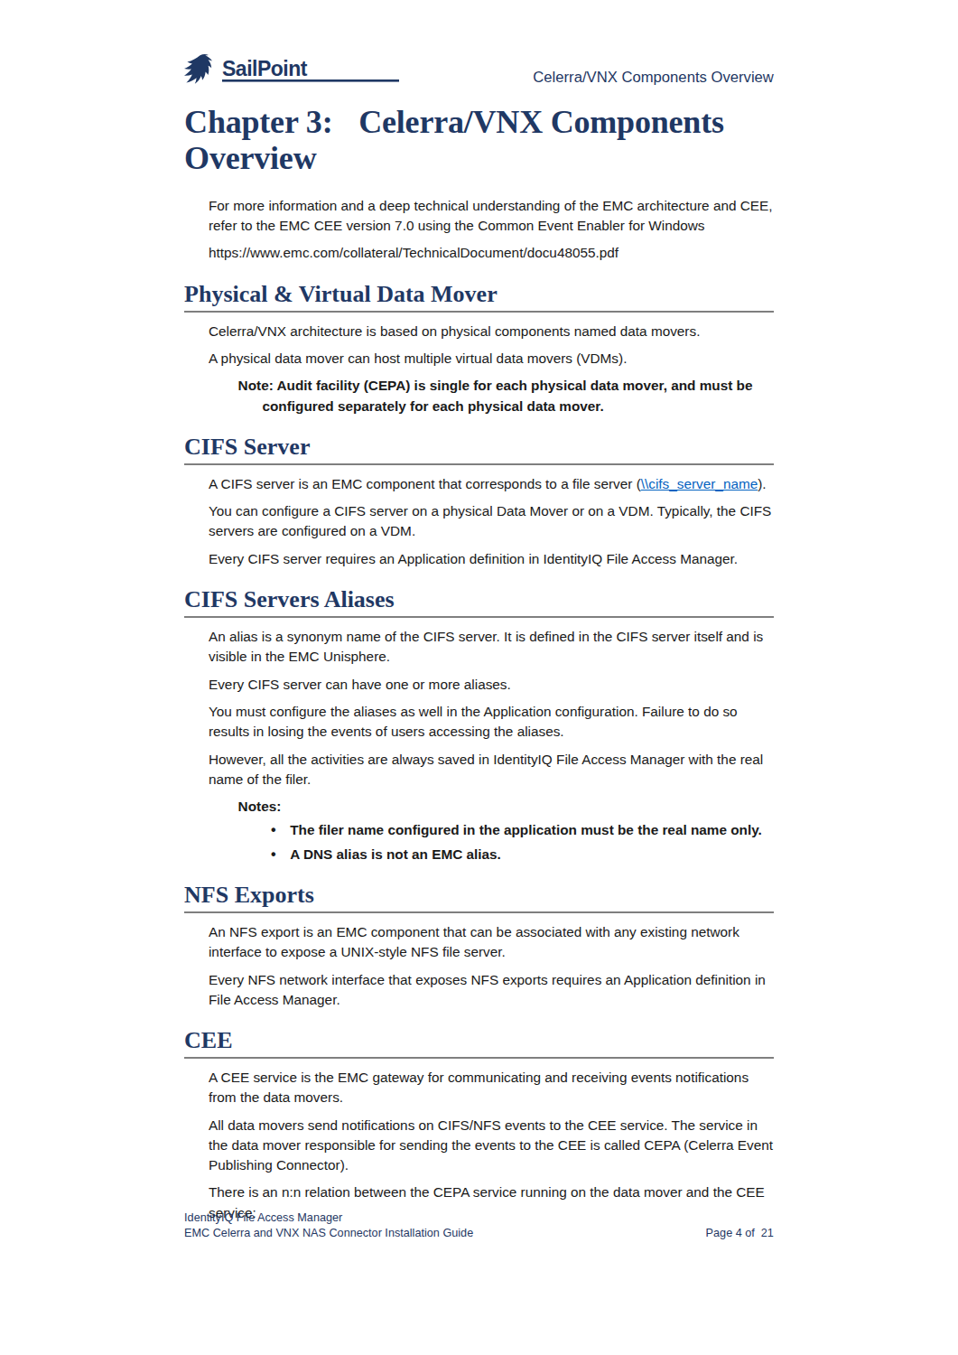SailPoint
Celerra/VNX Components Overview
Chapter 3: Celerra/VNX Components Overview
For more information and a deep technical understanding of the EMC architecture and CEE, refer to the EMC CEE version 7.0 using the Common Event Enabler for Windows
https://www.emc.com/collateral/TechnicalDocument/docu48055.pdf
Physical & Virtual Data Mover
Celerra/VNX architecture is based on physical components named data movers.
A physical data mover can host multiple virtual data movers (VDMs).
Note: Audit facility (CEPA) is single for each physical data mover, and must be configured separately for each physical data mover.
CIFS Server
A CIFS server is an EMC component that corresponds to a file server (\\cifs_server_name).
You can configure a CIFS server on a physical Data Mover or on a VDM. Typically, the CIFS servers are configured on a VDM.
Every CIFS server requires an Application definition in IdentityIQ File Access Manager.
CIFS Servers Aliases
An alias is a synonym name of the CIFS server. It is defined in the CIFS server itself and is visible in the EMC Unisphere.
Every CIFS server can have one or more aliases.
You must configure the aliases as well in the Application configuration. Failure to do so results in losing the events of users accessing the aliases.
However, all the activities are always saved in IdentityIQ File Access Manager with the real name of the filer.
Notes:
The filer name configured in the application must be the real name only.
A DNS alias is not an EMC alias.
NFS Exports
An NFS export is an EMC component that can be associated with any existing network interface to expose a UNIX-style NFS file server.
Every NFS network interface that exposes NFS exports requires an Application definition in File Access Manager.
CEE
A CEE service is the EMC gateway for communicating and receiving events notifications from the data movers.
All data movers send notifications on CIFS/NFS events to the CEE service. The service in the data mover responsible for sending the events to the CEE is called CEPA (Celerra Event Publishing Connector).
There is an n:n relation between the CEPA service running on the data mover and the CEE service:
IdentityIQ File Access Manager
EMC Celerra and VNX NAS Connector Installation Guide
Page 4 of 21